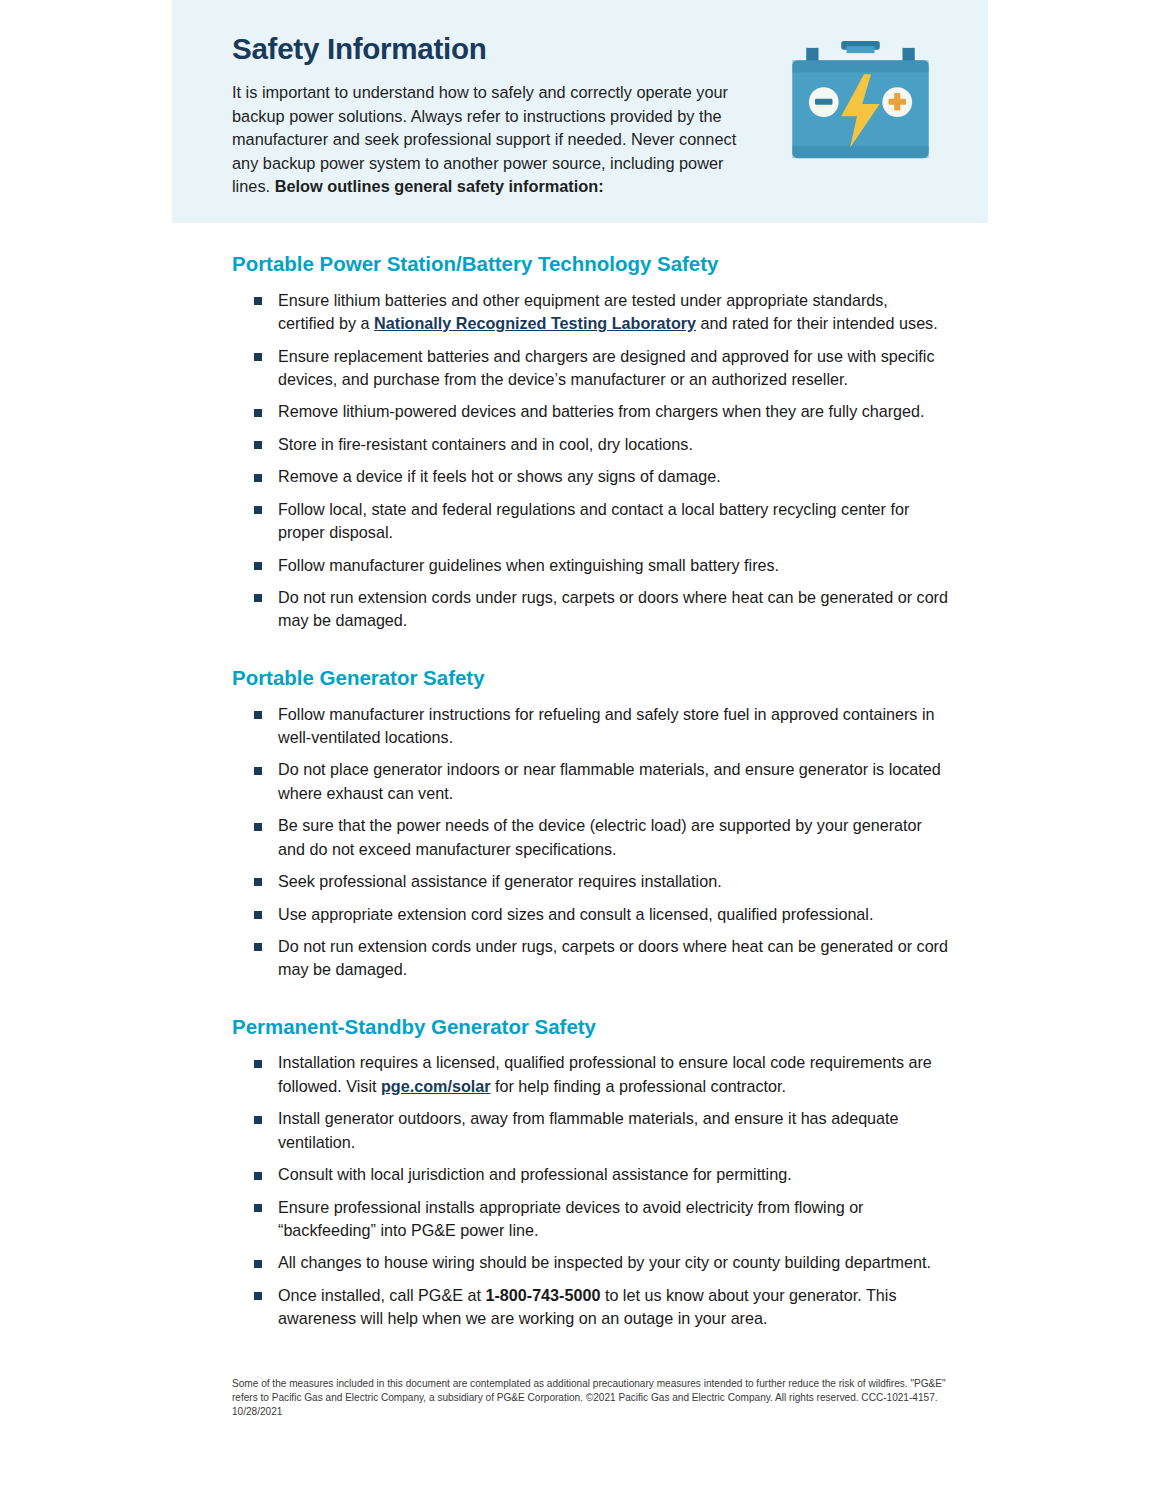Safety Information
It is important to understand how to safely and correctly operate your backup power solutions. Always refer to instructions provided by the manufacturer and seek professional support if needed. Never connect any backup power system to another power source, including power lines. Below outlines general safety information:
Portable Power Station/Battery Technology Safety
Ensure lithium batteries and other equipment are tested under appropriate standards, certified by a Nationally Recognized Testing Laboratory and rated for their intended uses.
Ensure replacement batteries and chargers are designed and approved for use with specific devices, and purchase from the device’s manufacturer or an authorized reseller.
Remove lithium-powered devices and batteries from chargers when they are fully charged.
Store in fire-resistant containers and in cool, dry locations.
Remove a device if it feels hot or shows any signs of damage.
Follow local, state and federal regulations and contact a local battery recycling center for proper disposal.
Follow manufacturer guidelines when extinguishing small battery fires.
Do not run extension cords under rugs, carpets or doors where heat can be generated or cord may be damaged.
Portable Generator Safety
Follow manufacturer instructions for refueling and safely store fuel in approved containers in well-ventilated locations.
Do not place generator indoors or near flammable materials, and ensure generator is located where exhaust can vent.
Be sure that the power needs of the device (electric load) are supported by your generator and do not exceed manufacturer specifications.
Seek professional assistance if generator requires installation.
Use appropriate extension cord sizes and consult a licensed, qualified professional.
Do not run extension cords under rugs, carpets or doors where heat can be generated or cord may be damaged.
Permanent-Standby Generator Safety
Installation requires a licensed, qualified professional to ensure local code requirements are followed. Visit pge.com/solar for help finding a professional contractor.
Install generator outdoors, away from flammable materials, and ensure it has adequate ventilation.
Consult with local jurisdiction and professional assistance for permitting.
Ensure professional installs appropriate devices to avoid electricity from flowing or “backfeeding” into PG&E power line.
All changes to house wiring should be inspected by your city or county building department.
Once installed, call PG&E at 1-800-743-5000 to let us know about your generator. This awareness will help when we are working on an outage in your area.
Some of the measures included in this document are contemplated as additional precautionary measures intended to further reduce the risk of wildfires. "PG&E"
refers to Pacific Gas and Electric Company, a subsidiary of PG&E Corporation. ©2021 Pacific Gas and Electric Company. All rights reserved. CCC-1021-4157. 10/28/2021